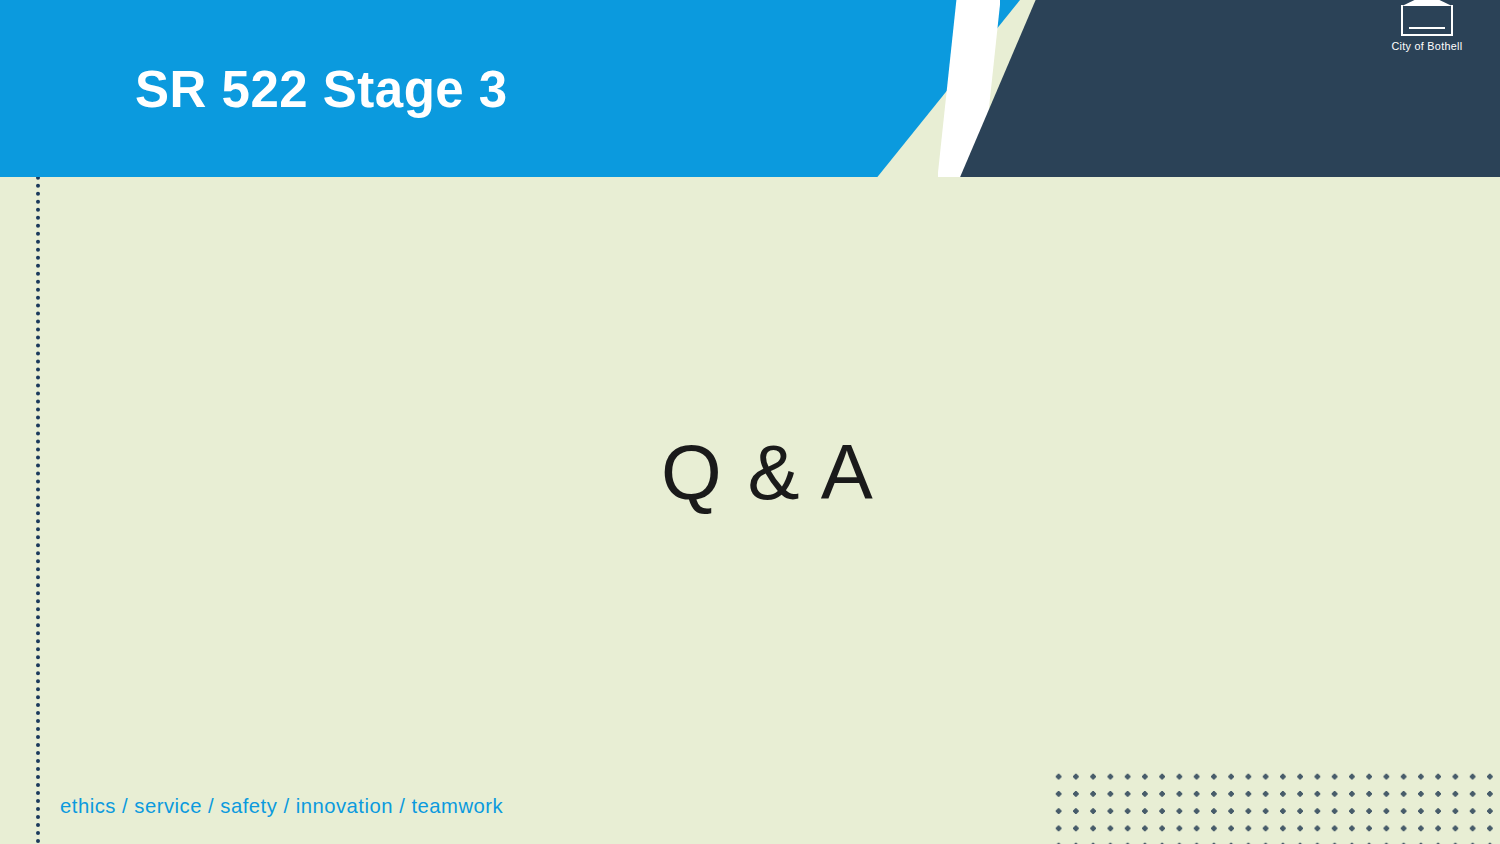SR 522 Stage 3
City of Bothell
Q & A
ethics / service / safety / innovation / teamwork